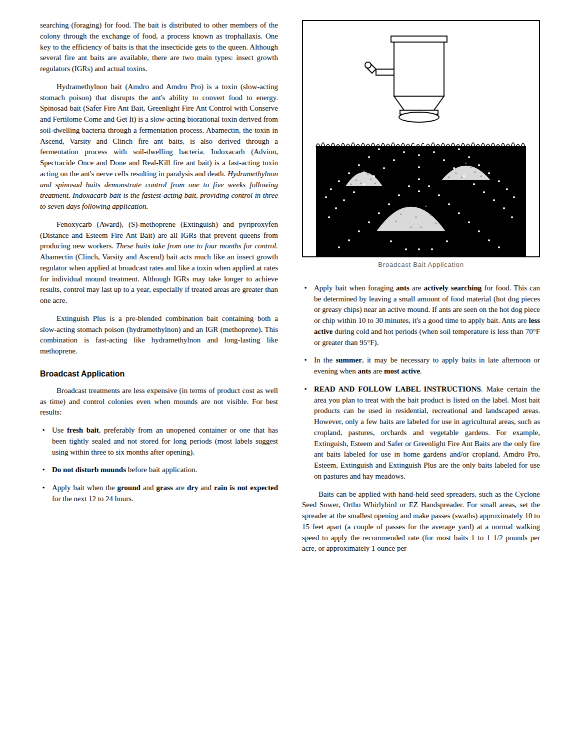searching (foraging) for food. The bait is distributed to other members of the colony through the exchange of food, a process known as trophallaxis. One key to the efficiency of baits is that the insecticide gets to the queen. Although several fire ant baits are available, there are two main types: insect growth regulators (IGRs) and actual toxins.
Hydramethylnon bait (Amdro and Amdro Pro) is a toxin (slow-acting stomach poison) that disrupts the ant's ability to convert food to energy. Spinosad bait (Safer Fire Ant Bait, Greenlight Fire Ant Control with Conserve and Fertilome Come and Get It) is a slow-acting biorational toxin derived from soil-dwelling bacteria through a fermentation process. Abamectin, the toxin in Ascend, Varsity and Clinch fire ant baits, is also derived through a fermentation process with soil-dwelling bacteria. Indoxacarb (Advion, Spectracide Once and Done and Real-Kill fire ant bait) is a fast-acting toxin acting on the ant's nerve cells resulting in paralysis and death. Hydramethylnon and spinosad baits demonstrate control from one to five weeks following treatment. Indoxacarb bait is the fastest-acting bait, providing control in three to seven days following application.
Fenoxycarb (Award), (S)-methoprene (Extinguish) and pyriproxyfen (Distance and Esteem Fire Ant Bait) are all IGRs that prevent queens from producing new workers. These baits take from one to four months for control. Abamectin (Clinch, Varsity and Ascend) bait acts much like an insect growth regulator when applied at broadcast rates and like a toxin when applied at rates for individual mound treatment. Although IGRs may take longer to achieve results, control may last up to a year, especially if treated areas are greater than one acre.
Extinguish Plus is a pre-blended combination bait containing both a slow-acting stomach poison (hydramethylnon) and an IGR (methoprene). This combination is fast-acting like hydramethylnon and long-lasting like methoprene.
Broadcast Application
Broadcast treatments are less expensive (in terms of product cost as well as time) and control colonies even when mounds are not visible. For best results:
Use fresh bait, preferably from an unopened container or one that has been tightly sealed and not stored for long periods (most labels suggest using within three to six months after opening).
Do not disturb mounds before bait application.
Apply bait when the ground and grass are dry and rain is not expected for the next 12 to 24 hours.
Broadcast Bait Application
Apply bait when foraging ants are actively searching for food. This can be determined by leaving a small amount of food material (hot dog pieces or greasy chips) near an active mound. If ants are seen on the hot dog piece or chip within 10 to 30 minutes, it's a good time to apply bait. Ants are less active during cold and hot periods (when soil temperature is less than 70°F or greater than 95°F).
In the summer, it may be necessary to apply baits in late afternoon or evening when ants are most active.
READ AND FOLLOW LABEL INSTRUCTIONS. Make certain the area you plan to treat with the bait product is listed on the label. Most bait products can be used in residential, recreational and landscaped areas. However, only a few baits are labeled for use in agricultural areas, such as cropland, pastures, orchards and vegetable gardens. For example, Extinguish, Esteem and Safer or Greenlight Fire Ant Baits are the only fire ant baits labeled for use in home gardens and/or cropland. Amdro Pro, Esteem, Extinguish and Extinguish Plus are the only baits labeled for use on pastures and hay meadows.
Baits can be applied with hand-held seed spreaders, such as the Cyclone Seed Sower, Ortho Whirlybird or EZ Handspreader. For small areas, set the spreader at the smallest opening and make passes (swaths) approximately 10 to 15 feet apart (a couple of passes for the average yard) at a normal walking speed to apply the recommended rate (for most baits 1 to 1 1/2 pounds per acre, or approximately 1 ounce per